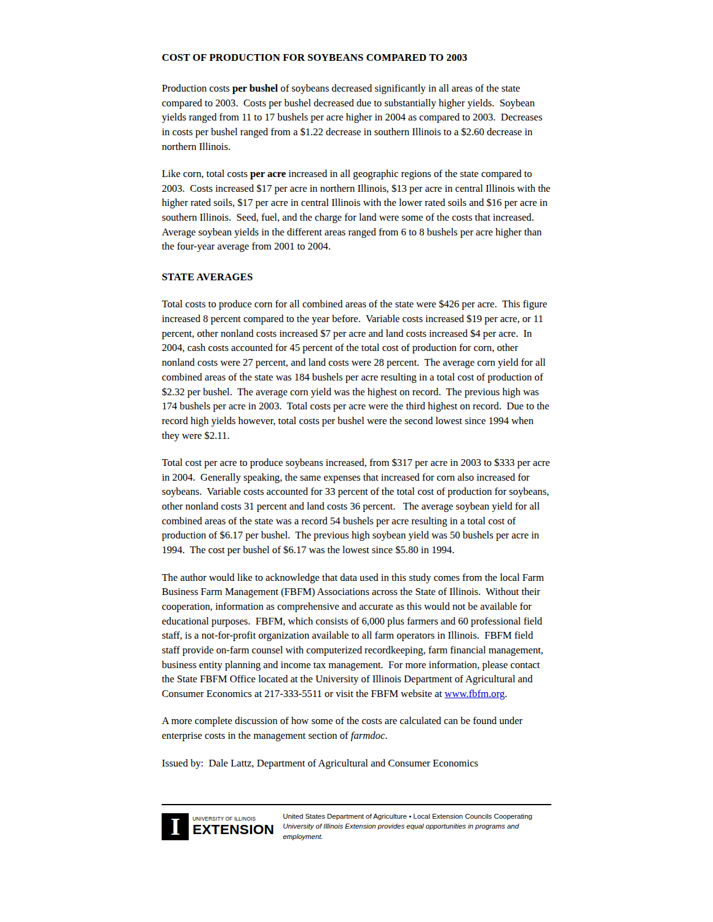COST OF PRODUCTION FOR SOYBEANS COMPARED TO 2003
Production costs per bushel of soybeans decreased significantly in all areas of the state compared to 2003. Costs per bushel decreased due to substantially higher yields. Soybean yields ranged from 11 to 17 bushels per acre higher in 2004 as compared to 2003. Decreases in costs per bushel ranged from a $1.22 decrease in southern Illinois to a $2.60 decrease in northern Illinois.
Like corn, total costs per acre increased in all geographic regions of the state compared to 2003. Costs increased $17 per acre in northern Illinois, $13 per acre in central Illinois with the higher rated soils, $17 per acre in central Illinois with the lower rated soils and $16 per acre in southern Illinois. Seed, fuel, and the charge for land were some of the costs that increased. Average soybean yields in the different areas ranged from 6 to 8 bushels per acre higher than the four-year average from 2001 to 2004.
STATE AVERAGES
Total costs to produce corn for all combined areas of the state were $426 per acre. This figure increased 8 percent compared to the year before. Variable costs increased $19 per acre, or 11 percent, other nonland costs increased $7 per acre and land costs increased $4 per acre. In 2004, cash costs accounted for 45 percent of the total cost of production for corn, other nonland costs were 27 percent, and land costs were 28 percent. The average corn yield for all combined areas of the state was 184 bushels per acre resulting in a total cost of production of $2.32 per bushel. The average corn yield was the highest on record. The previous high was 174 bushels per acre in 2003. Total costs per acre were the third highest on record. Due to the record high yields however, total costs per bushel were the second lowest since 1994 when they were $2.11.
Total cost per acre to produce soybeans increased, from $317 per acre in 2003 to $333 per acre in 2004. Generally speaking, the same expenses that increased for corn also increased for soybeans. Variable costs accounted for 33 percent of the total cost of production for soybeans, other nonland costs 31 percent and land costs 36 percent. The average soybean yield for all combined areas of the state was a record 54 bushels per acre resulting in a total cost of production of $6.17 per bushel. The previous high soybean yield was 50 bushels per acre in 1994. The cost per bushel of $6.17 was the lowest since $5.80 in 1994.
The author would like to acknowledge that data used in this study comes from the local Farm Business Farm Management (FBFM) Associations across the State of Illinois. Without their cooperation, information as comprehensive and accurate as this would not be available for educational purposes. FBFM, which consists of 6,000 plus farmers and 60 professional field staff, is a not-for-profit organization available to all farm operators in Illinois. FBFM field staff provide on-farm counsel with computerized recordkeeping, farm financial management, business entity planning and income tax management. For more information, please contact the State FBFM Office located at the University of Illinois Department of Agricultural and Consumer Economics at 217-333-5511 or visit the FBFM website at www.fbfm.org.
A more complete discussion of how some of the costs are calculated can be found under enterprise costs in the management section of farmdoc.
Issued by: Dale Lattz, Department of Agricultural and Consumer Economics
I
UNIVERSITY OF ILLINOIS EXTENSION
United States Department of Agriculture • Local Extension Councils Cooperating
University of Illinois Extension provides equal opportunities in programs and employment.